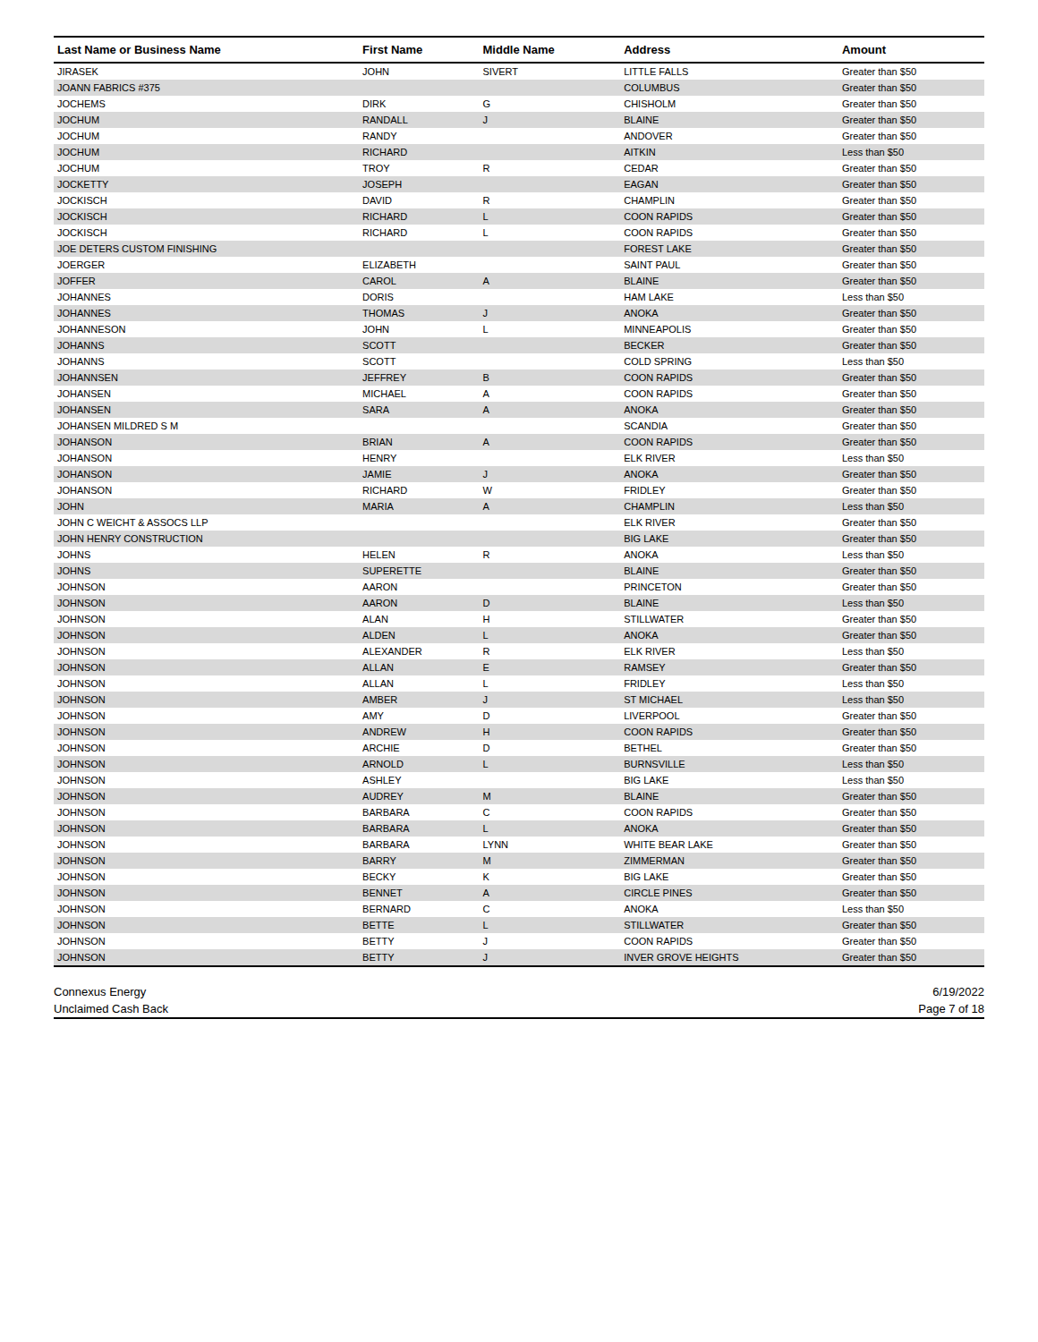| Last Name or Business Name | First Name | Middle Name | Address | Amount |
| --- | --- | --- | --- | --- |
| JIRASEK | JOHN | SIVERT | LITTLE FALLS | Greater than $50 |
| JOANN FABRICS #375 | | | COLUMBUS | Greater than $50 |
| JOCHEMS | DIRK | G | CHISHOLM | Greater than $50 |
| JOCHUM | RANDALL | J | BLAINE | Greater than $50 |
| JOCHUM | RANDY | | ANDOVER | Greater than $50 |
| JOCHUM | RICHARD | | AITKIN | Less than $50 |
| JOCHUM | TROY | R | CEDAR | Greater than $50 |
| JOCKETTY | JOSEPH | | EAGAN | Greater than $50 |
| JOCKISCH | DAVID | R | CHAMPLIN | Greater than $50 |
| JOCKISCH | RICHARD | L | COON RAPIDS | Greater than $50 |
| JOCKISCH | RICHARD | L | COON RAPIDS | Greater than $50 |
| JOE DETERS CUSTOM FINISHING | | | FOREST LAKE | Greater than $50 |
| JOERGER | ELIZABETH | | SAINT PAUL | Greater than $50 |
| JOFFER | CAROL | A | BLAINE | Greater than $50 |
| JOHANNES | DORIS | | HAM LAKE | Less than $50 |
| JOHANNES | THOMAS | J | ANOKA | Greater than $50 |
| JOHANNESON | JOHN | L | MINNEAPOLIS | Greater than $50 |
| JOHANNS | SCOTT | | BECKER | Greater than $50 |
| JOHANNS | SCOTT | | COLD SPRING | Less than $50 |
| JOHANNSEN | JEFFREY | B | COON RAPIDS | Greater than $50 |
| JOHANSEN | MICHAEL | A | COON RAPIDS | Greater than $50 |
| JOHANSEN | SARA | A | ANOKA | Greater than $50 |
| JOHANSEN MILDRED S M | | | SCANDIA | Greater than $50 |
| JOHANSON | BRIAN | A | COON RAPIDS | Greater than $50 |
| JOHANSON | HENRY | | ELK RIVER | Less than $50 |
| JOHANSON | JAMIE | J | ANOKA | Greater than $50 |
| JOHANSON | RICHARD | W | FRIDLEY | Greater than $50 |
| JOHN | MARIA | A | CHAMPLIN | Less than $50 |
| JOHN C WEICHT & ASSOCS LLP | | | ELK RIVER | Greater than $50 |
| JOHN HENRY CONSTRUCTION | | | BIG LAKE | Greater than $50 |
| JOHNS | HELEN | R | ANOKA | Less than $50 |
| JOHNS | SUPERETTE | | BLAINE | Greater than $50 |
| JOHNSON | AARON | | PRINCETON | Greater than $50 |
| JOHNSON | AARON | D | BLAINE | Less than $50 |
| JOHNSON | ALAN | H | STILLWATER | Greater than $50 |
| JOHNSON | ALDEN | L | ANOKA | Greater than $50 |
| JOHNSON | ALEXANDER | R | ELK RIVER | Less than $50 |
| JOHNSON | ALLAN | E | RAMSEY | Greater than $50 |
| JOHNSON | ALLAN | L | FRIDLEY | Less than $50 |
| JOHNSON | AMBER | J | ST MICHAEL | Less than $50 |
| JOHNSON | AMY | D | LIVERPOOL | Greater than $50 |
| JOHNSON | ANDREW | H | COON RAPIDS | Greater than $50 |
| JOHNSON | ARCHIE | D | BETHEL | Greater than $50 |
| JOHNSON | ARNOLD | L | BURNSVILLE | Less than $50 |
| JOHNSON | ASHLEY | | BIG LAKE | Less than $50 |
| JOHNSON | AUDREY | M | BLAINE | Greater than $50 |
| JOHNSON | BARBARA | C | COON RAPIDS | Greater than $50 |
| JOHNSON | BARBARA | L | ANOKA | Greater than $50 |
| JOHNSON | BARBARA | LYNN | WHITE BEAR LAKE | Greater than $50 |
| JOHNSON | BARRY | M | ZIMMERMAN | Greater than $50 |
| JOHNSON | BECKY | K | BIG LAKE | Greater than $50 |
| JOHNSON | BENNET | A | CIRCLE PINES | Greater than $50 |
| JOHNSON | BERNARD | C | ANOKA | Less than $50 |
| JOHNSON | BETTE | L | STILLWATER | Greater than $50 |
| JOHNSON | BETTY | J | COON RAPIDS | Greater than $50 |
| JOHNSON | BETTY | J | INVER GROVE HEIGHTS | Greater than $50 |
| Connexus Energy | 6/19/2022 |
| Unclaimed Cash Back | Page 7 of 18 |